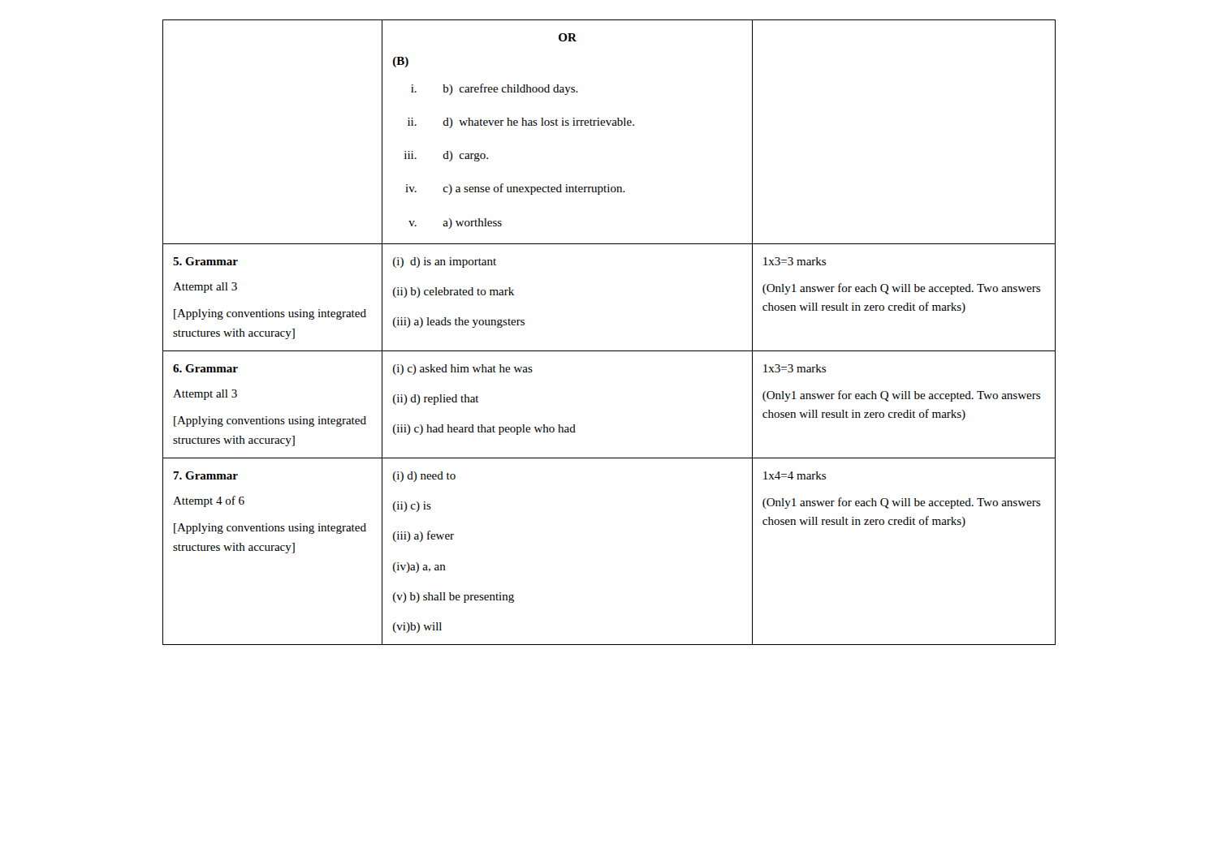| | OR (B) b) carefree childhood days. d) whatever he has lost is irretrievable. d) cargo. c) a sense of unexpected interruption. a) worthless | |
| 5. Grammar Attempt all 3 [Applying conventions using integrated structures with accuracy] | (i) d) is an important (ii) b) celebrated to mark (iii) a) leads the youngsters | 1x3=3 marks (Only1 answer for each Q will be accepted. Two answers chosen will result in zero credit of marks) |
| 6. Grammar Attempt all 3 [Applying conventions using integrated structures with accuracy] | (i) c) asked him what he was (ii) d) replied that (iii) c) had heard that people who had | 1x3=3 marks (Only1 answer for each Q will be accepted. Two answers chosen will result in zero credit of marks) |
| 7. Grammar Attempt 4 of 6 [Applying conventions using integrated structures with accuracy] | (i) d) need to (ii) c) is (iii) a) fewer (iv)a) a, an (v) b) shall be presenting (vi)b) will | 1x4=4 marks (Only1 answer for each Q will be accepted. Two answers chosen will result in zero credit of marks) |